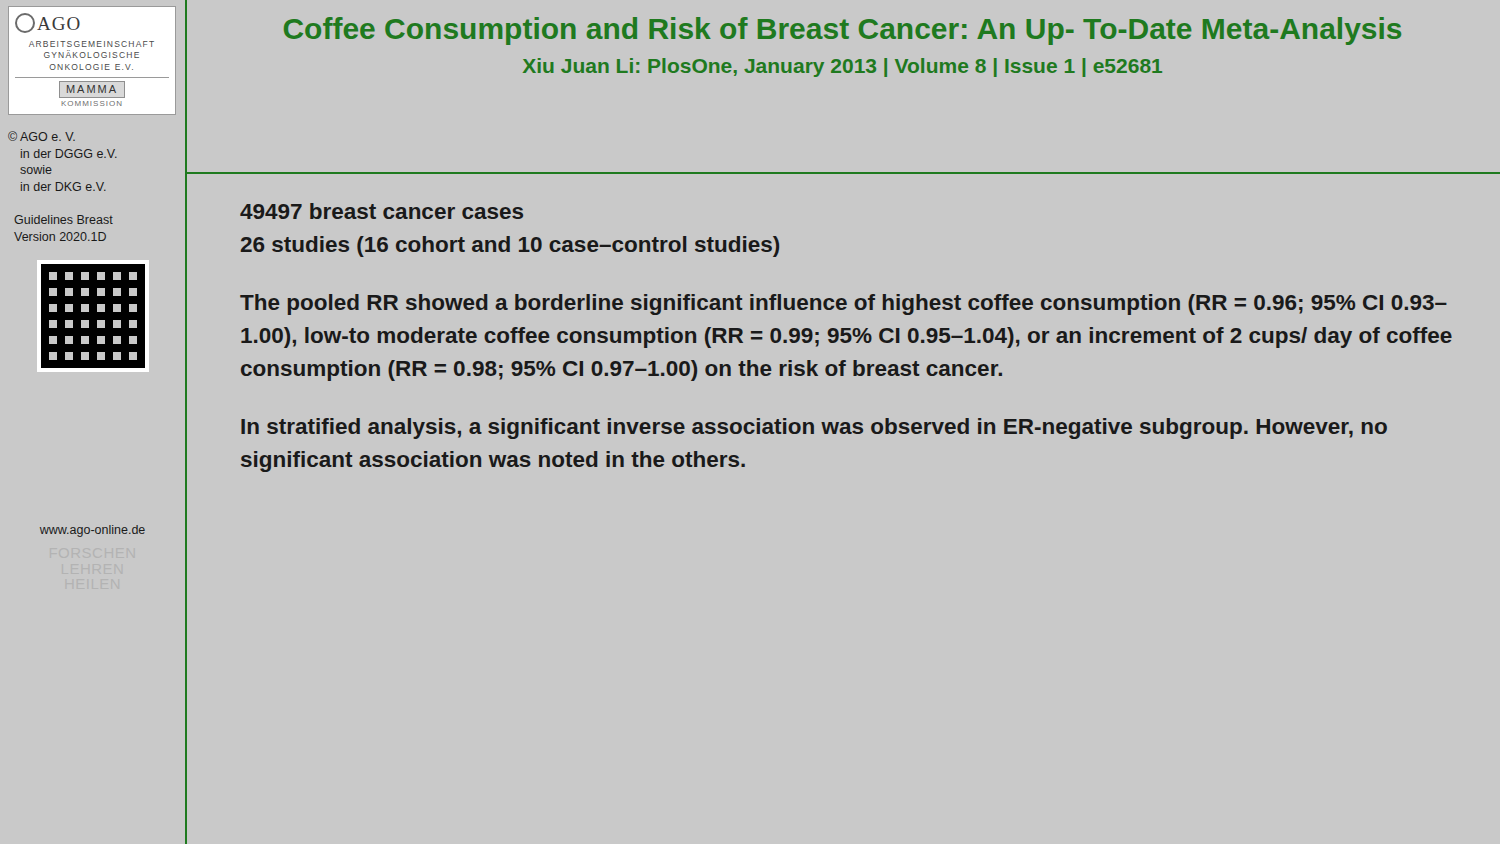AGO
ARBEITSGEMEINSCHAFT
GYNÄKOLOGISCHE
ONKOLOGIE E.V.
MAMMA
KOMMISSION
© AGO e. V. in der DGGG e.V. sowie in der DKG e.V.
Guidelines Breast
Version 2020.1D
www.ago-online.de
FORSCHEN
LEHREN
HEILEN
Coffee Consumption and Risk of Breast Cancer: An Up- To-Date Meta-Analysis
Xiu Juan Li: PlosOne, January 2013 | Volume 8 | Issue 1 | e52681
49497 breast cancer cases
26 studies (16 cohort and 10 case–control studies)
The pooled RR showed a borderline significant influence of highest coffee consumption (RR = 0.96; 95% CI 0.93–1.00), low-to moderate coffee consumption (RR = 0.99; 95% CI 0.95–1.04), or an increment of 2 cups/ day of coffee consumption (RR = 0.98; 95% CI 0.97–1.00) on the risk of breast cancer.
In stratified analysis, a significant inverse association was observed in ER-negative subgroup. However, no significant association was noted in the others.